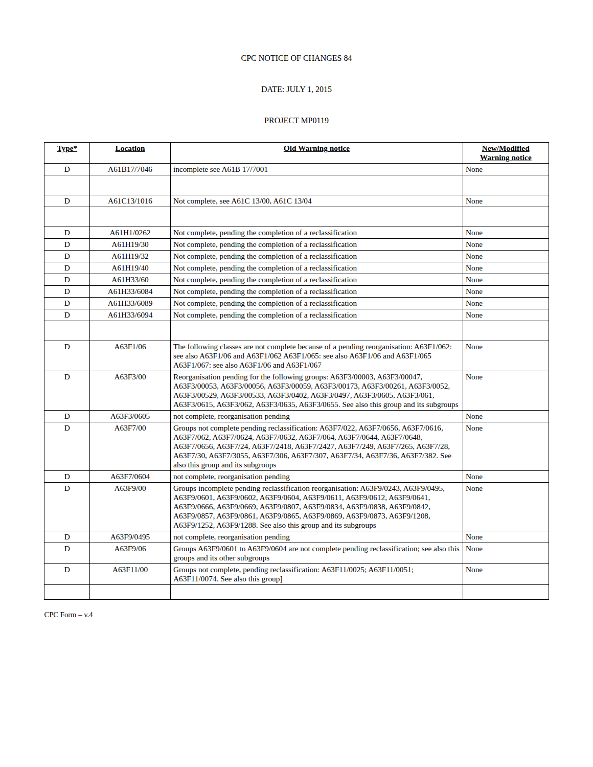CPC NOTICE OF CHANGES 84
DATE: JULY 1, 2015
PROJECT MP0119
| Type* | Location | Old Warning notice | New/Modified Warning notice |
| --- | --- | --- | --- |
| D | A61B17/7046 | incomplete see A61B 17/7001 | None |
| D | A61C13/1016 | Not complete, see A61C 13/00, A61C 13/04 | None |
| D | A61H1/0262 | Not complete, pending the completion of a reclassification | None |
| D | A61H19/30 | Not complete, pending the completion of a reclassification | None |
| D | A61H19/32 | Not complete, pending the completion of a reclassification | None |
| D | A61H19/40 | Not complete, pending the completion of a reclassification | None |
| D | A61H33/60 | Not complete, pending the completion of a reclassification | None |
| D | A61H33/6084 | Not complete, pending the completion of a reclassification | None |
| D | A61H33/6089 | Not complete, pending the completion of a reclassification | None |
| D | A61H33/6094 | Not complete, pending the completion of a reclassification | None |
| D | A63F1/06 | The following classes are not complete because of a pending reorganisation: A63F1/062: see also A63F1/06 and A63F1/062 A63F1/065: see also A63F1/06 and A63F1/065 A63F1/067: see also A63F1/06 and A63F1/067 | None |
| D | A63F3/00 | Reorganisation pending for the following groups: A63F3/00003, A63F3/00047, A63F3/00053, A63F3/00056, A63F3/00059, A63F3/00173, A63F3/00261, A63F3/0052, A63F3/00529, A63F3/00533, A63F3/0402, A63F3/0497, A63F3/0605, A63F3/061, A63F3/0615, A63F3/062, A63F3/0635, A63F3/0655. See also this group and its subgroups | None |
| D | A63F3/0605 | not complete, reorganisation pending | None |
| D | A63F7/00 | Groups not complete pending reclassification: A63F7/022, A63F7/0656, A63F7/0616, A63F7/062, A63F7/0624, A63F7/0632, A63F7/064, A63F7/0644, A63F7/0648, A63F7/0656, A63F7/24, A63F7/2418, A63F7/2427, A63F7/249, A63F7/265, A63F7/28, A63F7/30, A63F7/3055, A63F7/306, A63F7/307, A63F7/34, A63F7/36, A63F7/382. See also this group and its subgroups | None |
| D | A63F7/0604 | not complete, reorganisation pending | None |
| D | A63F9/00 | Groups incomplete pending reclassification reorganisation: A63F9/0243, A63F9/0495, A63F9/0601, A63F9/0602, A63F9/0604, A63F9/0611, A63F9/0612, A63F9/0641, A63F9/0666, A63F9/0669, A63F9/0807, A63F9/0834, A63F9/0838, A63F9/0842, A63F9/0857, A63F9/0861, A63F9/0865, A63F9/0869, A63F9/0873, A63F9/1208, A63F9/1252, A63F9/1288. See also this group and its subgroups | None |
| D | A63F9/0495 | not complete, reorganisation pending | None |
| D | A63F9/06 | Groups A63F9/0601 to A63F9/0604 are not complete pending reclassification; see also this groups and its other subgroups | None |
| D | A63F11/00 | Groups not complete, pending reclassification: A63F11/0025; A63F11/0051; A63F11/0074. See also this group] | None |
CPC Form – v.4